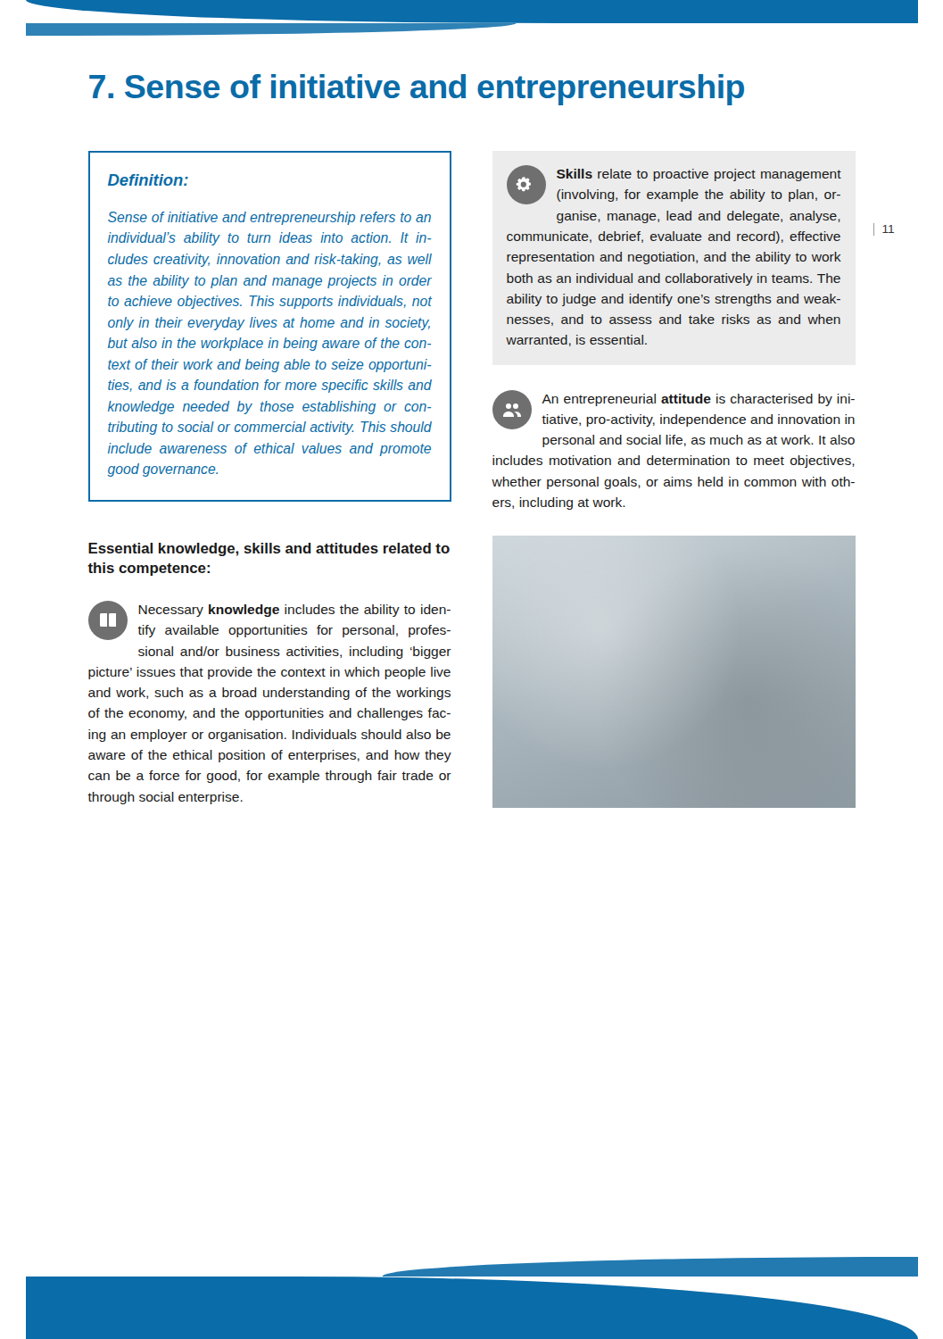11
7. Sense of initiative and entrepreneurship
Definition:
Sense of initiative and entrepreneurship refers to an individual’s ability to turn ideas into action. It includes creativity, innovation and risk-taking, as well as the ability to plan and manage projects in order to achieve objectives. This supports individuals, not only in their everyday lives at home and in society, but also in the workplace in being aware of the context of their work and being able to seize opportunities, and is a foundation for more specific skills and knowledge needed by those establishing or contributing to social or commercial activity. This should include awareness of ethical values and promote good governance.
Essential knowledge, skills and attitudes related to this competence:
Necessary knowledge includes the ability to identify available opportunities for personal, professional and/or business activities, including ‘bigger picture’ issues that provide the context in which people live and work, such as a broad understanding of the workings of the economy, and the opportunities and challenges facing an employer or organisation. Individuals should also be aware of the ethical position of enterprises, and how they can be a force for good, for example through fair trade or through social enterprise.
Skills relate to proactive project management (involving, for example the ability to plan, organise, manage, lead and delegate, analyse, communicate, debrief, evaluate and record), effective representation and negotiation, and the ability to work both as an individual and collaboratively in teams. The ability to judge and identify one’s strengths and weaknesses, and to assess and take risks as and when warranted, is essential.
An entrepreneurial attitude is characterised by initiative, pro-activity, independence and innovation in personal and social life, as much as at work. It also includes motivation and determination to meet objectives, whether personal goals, or aims held in common with others, including at work.